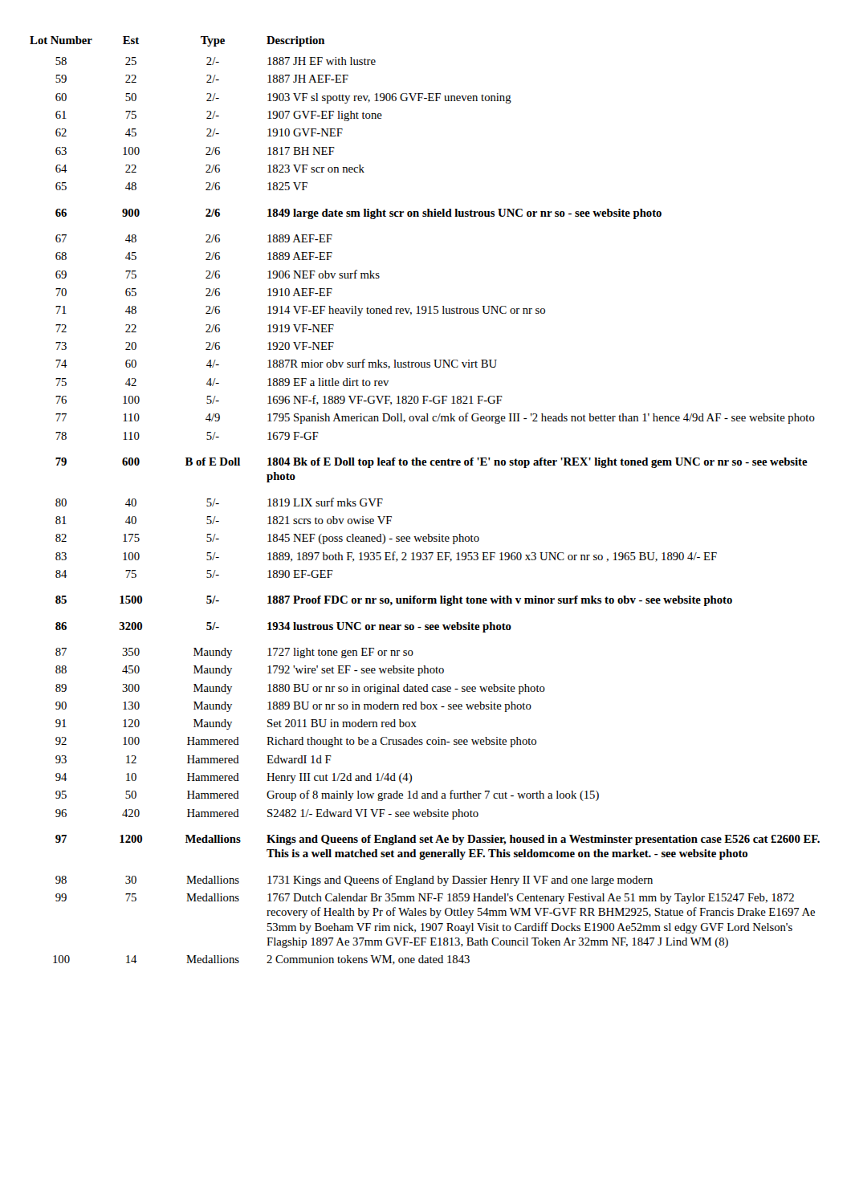| Lot Number | Est | Type | Description |
| --- | --- | --- | --- |
| 58 | 25 | 2/- | 1887 JH EF with lustre |
| 59 | 22 | 2/- | 1887 JH AEF-EF |
| 60 | 50 | 2/- | 1903 VF sl spotty rev, 1906 GVF-EF uneven toning |
| 61 | 75 | 2/- | 1907 GVF-EF light tone |
| 62 | 45 | 2/- | 1910 GVF-NEF |
| 63 | 100 | 2/6 | 1817 BH NEF |
| 64 | 22 | 2/6 | 1823 VF scr on neck |
| 65 | 48 | 2/6 | 1825 VF |
| 66 | 900 | 2/6 | 1849 large date sm light scr on shield lustrous UNC or nr so - see website photo |
| 67 | 48 | 2/6 | 1889 AEF-EF |
| 68 | 45 | 2/6 | 1889 AEF-EF |
| 69 | 75 | 2/6 | 1906 NEF obv surf mks |
| 70 | 65 | 2/6 | 1910 AEF-EF |
| 71 | 48 | 2/6 | 1914 VF-EF heavily toned rev, 1915 lustrous UNC or nr so |
| 72 | 22 | 2/6 | 1919 VF-NEF |
| 73 | 20 | 2/6 | 1920 VF-NEF |
| 74 | 60 | 4/- | 1887R mior obv surf mks, lustrous UNC virt BU |
| 75 | 42 | 4/- | 1889 EF a little dirt to rev |
| 76 | 100 | 5/- | 1696 NF-f, 1889 VF-GVF, 1820 F-GF 1821 F-GF |
| 77 | 110 | 4/9 | 1795 Spanish American Doll, oval c/mk of George III - '2 heads not better than 1' hence 4/9d AF - see website photo |
| 78 | 110 | 5/- | 1679 F-GF |
| 79 | 600 | B of E Doll | 1804 Bk of E Doll top leaf to the centre of 'E' no stop after 'REX' light toned gem UNC or nr so - see website photo |
| 80 | 40 | 5/- | 1819 LIX surf mks GVF |
| 81 | 40 | 5/- | 1821 scrs to obv owise VF |
| 82 | 175 | 5/- | 1845 NEF (poss cleaned) - see website photo |
| 83 | 100 | 5/- | 1889, 1897 both F, 1935 Ef, 2 1937 EF, 1953 EF 1960 x3 UNC or nr so , 1965 BU, 1890 4/- EF |
| 84 | 75 | 5/- | 1890 EF-GEF |
| 85 | 1500 | 5/- | 1887 Proof FDC or nr so, uniform light tone with v minor surf mks to obv - see website photo |
| 86 | 3200 | 5/- | 1934 lustrous UNC or near so - see website photo |
| 87 | 350 | Maundy | 1727 light tone gen EF or nr so |
| 88 | 450 | Maundy | 1792 'wire' set EF - see website photo |
| 89 | 300 | Maundy | 1880 BU or nr so in original dated case - see website photo |
| 90 | 130 | Maundy | 1889 BU or nr so in modern red box - see website photo |
| 91 | 120 | Maundy | Set 2011 BU in modern red box |
| 92 | 100 | Hammered | Richard thought to be a Crusades coin- see website photo |
| 93 | 12 | Hammered | EdwardI 1d F |
| 94 | 10 | Hammered | Henry III cut 1/2d and 1/4d (4) |
| 95 | 50 | Hammered | Group of 8 mainly low grade 1d and a further 7 cut - worth a look (15) |
| 96 | 420 | Hammered | S2482 1/- Edward VI VF - see website photo |
| 97 | 1200 | Medallions | Kings and Queens of England set Ae by Dassier, housed in a Westminster presentation case E526 cat £2600 EF. This is a well matched set and generally EF. This seldomcome on the market. - see website photo |
| 98 | 30 | Medallions | 1731 Kings and Queens of England by Dassier Henry II VF and one large modern |
| 99 | 75 | Medallions | 1767 Dutch Calendar Br 35mm NF-F 1859 Handel's Centenary Festival Ae 51 mm by Taylor E15247 Feb, 1872 recovery of Health by Pr of Wales by Ottley 54mm WM VF-GVF RR BHM2925, Statue of Francis Drake E1697 Ae 53mm by Boeham VF rim nick, 1907 Roayl Visit to Cardiff Docks E1900 Ae52mm sl edgy GVF Lord Nelson's Flagship 1897 Ae 37mm GVF-EF E1813, Bath Council Token Ar 32mm NF, 1847 J Lind WM (8) |
| 100 | 14 | Medallions | 2 Communion tokens WM, one dated 1843 |